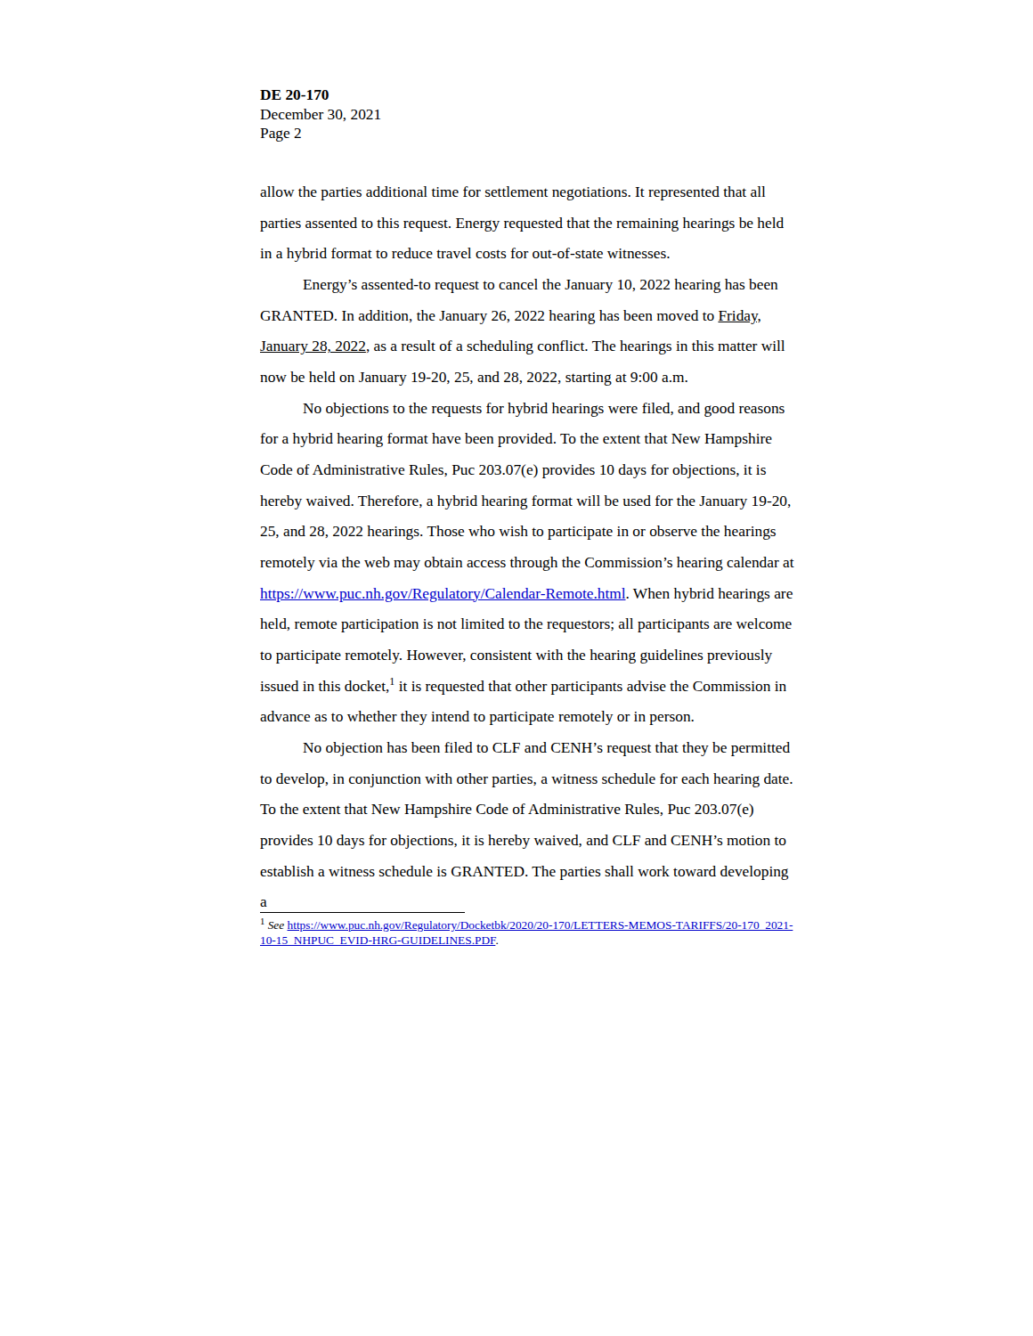DE 20-170
December 30, 2021
Page 2
allow the parties additional time for settlement negotiations. It represented that all parties assented to this request. Energy requested that the remaining hearings be held in a hybrid format to reduce travel costs for out-of-state witnesses.
Energy’s assented-to request to cancel the January 10, 2022 hearing has been GRANTED. In addition, the January 26, 2022 hearing has been moved to Friday, January 28, 2022, as a result of a scheduling conflict. The hearings in this matter will now be held on January 19-20, 25, and 28, 2022, starting at 9:00 a.m.
No objections to the requests for hybrid hearings were filed, and good reasons for a hybrid hearing format have been provided. To the extent that New Hampshire Code of Administrative Rules, Puc 203.07(e) provides 10 days for objections, it is hereby waived. Therefore, a hybrid hearing format will be used for the January 19-20, 25, and 28, 2022 hearings. Those who wish to participate in or observe the hearings remotely via the web may obtain access through the Commission’s hearing calendar at https://www.puc.nh.gov/Regulatory/Calendar-Remote.html. When hybrid hearings are held, remote participation is not limited to the requestors; all participants are welcome to participate remotely. However, consistent with the hearing guidelines previously issued in this docket,1 it is requested that other participants advise the Commission in advance as to whether they intend to participate remotely or in person.
No objection has been filed to CLF and CENH’s request that they be permitted to develop, in conjunction with other parties, a witness schedule for each hearing date. To the extent that New Hampshire Code of Administrative Rules, Puc 203.07(e) provides 10 days for objections, it is hereby waived, and CLF and CENH’s motion to establish a witness schedule is GRANTED. The parties shall work toward developing a
1 See https://www.puc.nh.gov/Regulatory/Docketbk/2020/20-170/LETTERS-MEMOS-TARIFFS/20-170_2021-10-15_NHPUC_EVID-HRG-GUIDELINES.PDF.